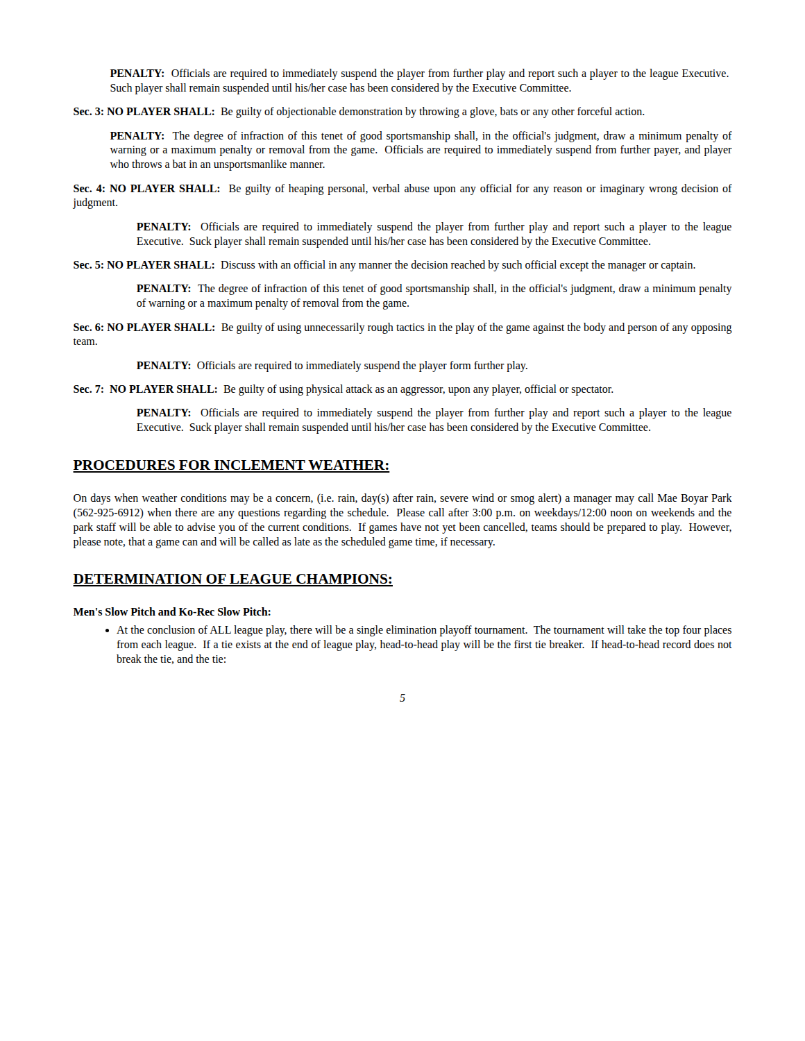PENALTY: Officials are required to immediately suspend the player from further play and report such a player to the league Executive. Such player shall remain suspended until his/her case has been considered by the Executive Committee.
Sec. 3: NO PLAYER SHALL: Be guilty of objectionable demonstration by throwing a glove, bats or any other forceful action.
PENALTY: The degree of infraction of this tenet of good sportsmanship shall, in the official's judgment, draw a minimum penalty of warning or a maximum penalty or removal from the game. Officials are required to immediately suspend from further payer, and player who throws a bat in an unsportsmanlike manner.
Sec. 4: NO PLAYER SHALL: Be guilty of heaping personal, verbal abuse upon any official for any reason or imaginary wrong decision of judgment.
PENALTY: Officials are required to immediately suspend the player from further play and report such a player to the league Executive. Suck player shall remain suspended until his/her case has been considered by the Executive Committee.
Sec. 5: NO PLAYER SHALL: Discuss with an official in any manner the decision reached by such official except the manager or captain.
PENALTY: The degree of infraction of this tenet of good sportsmanship shall, in the official's judgment, draw a minimum penalty of warning or a maximum penalty of removal from the game.
Sec. 6: NO PLAYER SHALL: Be guilty of using unnecessarily rough tactics in the play of the game against the body and person of any opposing team.
PENALTY: Officials are required to immediately suspend the player form further play.
Sec. 7: NO PLAYER SHALL: Be guilty of using physical attack as an aggressor, upon any player, official or spectator.
PENALTY: Officials are required to immediately suspend the player from further play and report such a player to the league Executive. Suck player shall remain suspended until his/her case has been considered by the Executive Committee.
PROCEDURES FOR INCLEMENT WEATHER:
On days when weather conditions may be a concern, (i.e. rain, day(s) after rain, severe wind or smog alert) a manager may call Mae Boyar Park (562-925-6912) when there are any questions regarding the schedule. Please call after 3:00 p.m. on weekdays/12:00 noon on weekends and the park staff will be able to advise you of the current conditions. If games have not yet been cancelled, teams should be prepared to play. However, please note, that a game can and will be called as late as the scheduled game time, if necessary.
DETERMINATION OF LEAGUE CHAMPIONS:
Men's Slow Pitch and Ko-Rec Slow Pitch:
At the conclusion of ALL league play, there will be a single elimination playoff tournament. The tournament will take the top four places from each league. If a tie exists at the end of league play, head-to-head play will be the first tie breaker. If head-to-head record does not break the tie, and the tie:
5